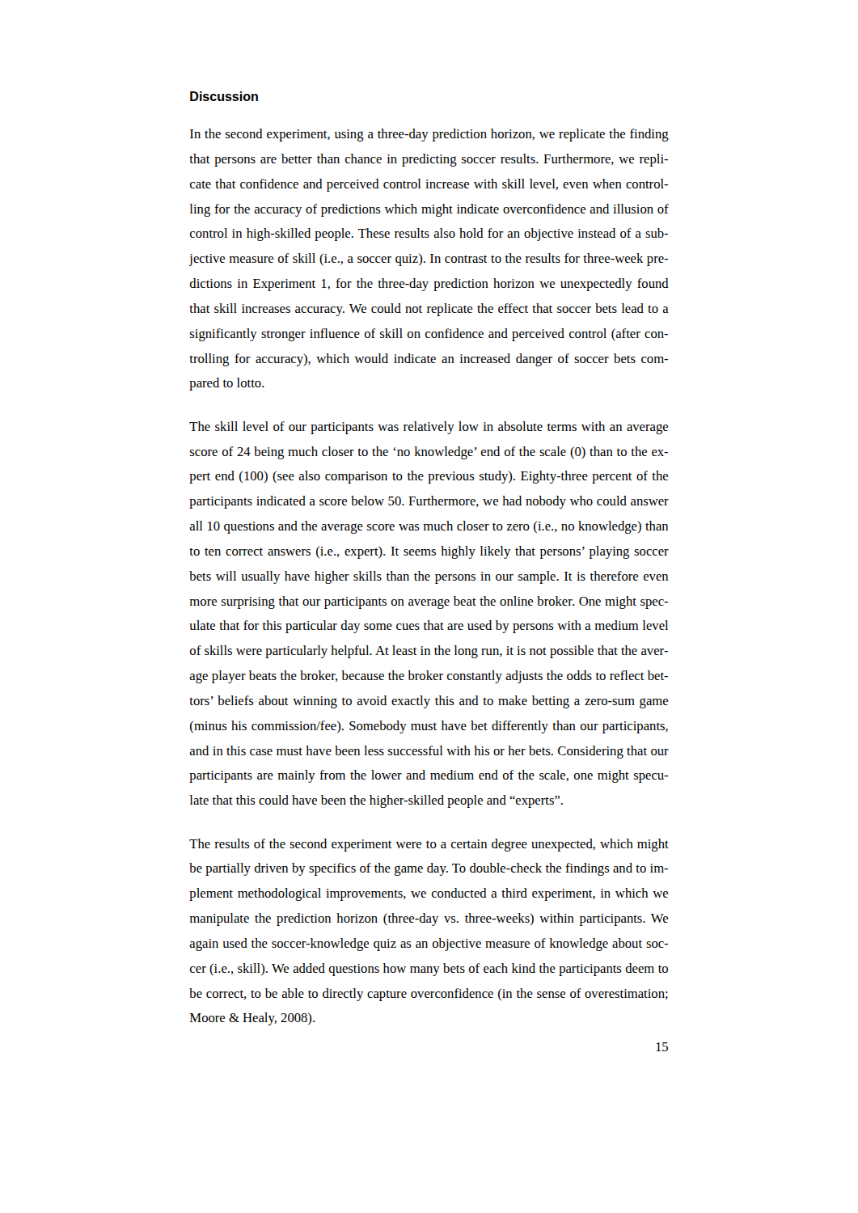Discussion
In the second experiment, using a three-day prediction horizon, we replicate the finding that persons are better than chance in predicting soccer results. Furthermore, we replicate that confidence and perceived control increase with skill level, even when controlling for the accuracy of predictions which might indicate overconfidence and illusion of control in high-skilled people. These results also hold for an objective instead of a subjective measure of skill (i.e., a soccer quiz). In contrast to the results for three-week predictions in Experiment 1, for the three-day prediction horizon we unexpectedly found that skill increases accuracy. We could not replicate the effect that soccer bets lead to a significantly stronger influence of skill on confidence and perceived control (after controlling for accuracy), which would indicate an increased danger of soccer bets compared to lotto.
The skill level of our participants was relatively low in absolute terms with an average score of 24 being much closer to the ‘no knowledge’ end of the scale (0) than to the expert end (100) (see also comparison to the previous study). Eighty-three percent of the participants indicated a score below 50. Furthermore, we had nobody who could answer all 10 questions and the average score was much closer to zero (i.e., no knowledge) than to ten correct answers (i.e., expert). It seems highly likely that persons’ playing soccer bets will usually have higher skills than the persons in our sample. It is therefore even more surprising that our participants on average beat the online broker. One might speculate that for this particular day some cues that are used by persons with a medium level of skills were particularly helpful. At least in the long run, it is not possible that the average player beats the broker, because the broker constantly adjusts the odds to reflect bettors’ beliefs about winning to avoid exactly this and to make betting a zero-sum game (minus his commission/fee). Somebody must have bet differently than our participants, and in this case must have been less successful with his or her bets. Considering that our participants are mainly from the lower and medium end of the scale, one might speculate that this could have been the higher-skilled people and “experts”.
The results of the second experiment were to a certain degree unexpected, which might be partially driven by specifics of the game day. To double-check the findings and to implement methodological improvements, we conducted a third experiment, in which we manipulate the prediction horizon (three-day vs. three-weeks) within participants. We again used the soccer-knowledge quiz as an objective measure of knowledge about soccer (i.e., skill). We added questions how many bets of each kind the participants deem to be correct, to be able to directly capture overconfidence (in the sense of overestimation; Moore & Healy, 2008).
15